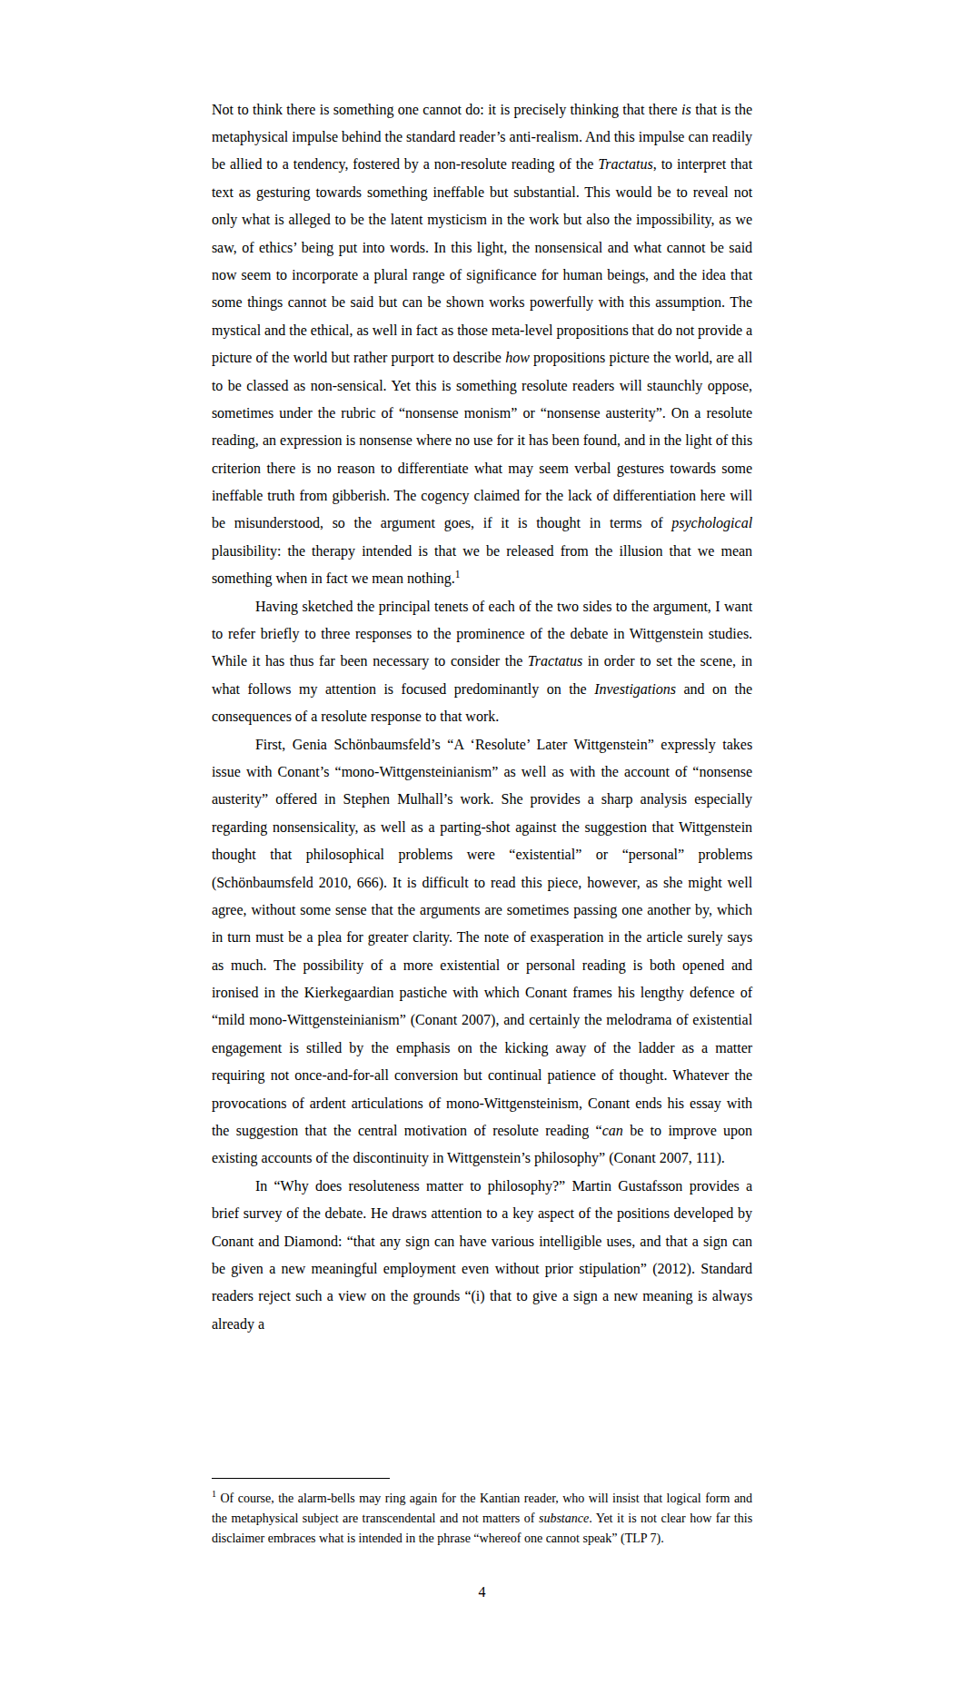Not to think there is something one cannot do: it is precisely thinking that there is that is the metaphysical impulse behind the standard reader’s anti-realism. And this impulse can readily be allied to a tendency, fostered by a non-resolute reading of the Tractatus, to interpret that text as gesturing towards something ineffable but substantial. This would be to reveal not only what is alleged to be the latent mysticism in the work but also the impossibility, as we saw, of ethics’ being put into words. In this light, the nonsensical and what cannot be said now seem to incorporate a plural range of significance for human beings, and the idea that some things cannot be said but can be shown works powerfully with this assumption. The mystical and the ethical, as well in fact as those meta-level propositions that do not provide a picture of the world but rather purport to describe how propositions picture the world, are all to be classed as non-sensical. Yet this is something resolute readers will staunchly oppose, sometimes under the rubric of “nonsense monism” or “nonsense austerity”. On a resolute reading, an expression is nonsense where no use for it has been found, and in the light of this criterion there is no reason to differentiate what may seem verbal gestures towards some ineffable truth from gibberish. The cogency claimed for the lack of differentiation here will be misunderstood, so the argument goes, if it is thought in terms of psychological plausibility: the therapy intended is that we be released from the illusion that we mean something when in fact we mean nothing.1
Having sketched the principal tenets of each of the two sides to the argument, I want to refer briefly to three responses to the prominence of the debate in Wittgenstein studies. While it has thus far been necessary to consider the Tractatus in order to set the scene, in what follows my attention is focused predominantly on the Investigations and on the consequences of a resolute response to that work.
First, Genia Schönbaumsfeld’s “A ‘Resolute’ Later Wittgenstein” expressly takes issue with Conant’s “mono-Wittgensteinianism” as well as with the account of “nonsense austerity” offered in Stephen Mulhall’s work. She provides a sharp analysis especially regarding nonsensicality, as well as a parting-shot against the suggestion that Wittgenstein thought that philosophical problems were “existential” or “personal” problems (Schönbaumsfeld 2010, 666). It is difficult to read this piece, however, as she might well agree, without some sense that the arguments are sometimes passing one another by, which in turn must be a plea for greater clarity. The note of exasperation in the article surely says as much. The possibility of a more existential or personal reading is both opened and ironised in the Kierkegaardian pastiche with which Conant frames his lengthy defence of “mild mono-Wittgensteinianism” (Conant 2007), and certainly the melodrama of existential engagement is stilled by the emphasis on the kicking away of the ladder as a matter requiring not once-and-for-all conversion but continual patience of thought. Whatever the provocations of ardent articulations of mono-Wittgensteinism, Conant ends his essay with the suggestion that the central motivation of resolute reading “can be to improve upon existing accounts of the discontinuity in Wittgenstein’s philosophy” (Conant 2007, 111).
In “Why does resoluteness matter to philosophy?” Martin Gustafsson provides a brief survey of the debate. He draws attention to a key aspect of the positions developed by Conant and Diamond: “that any sign can have various intelligible uses, and that a sign can be given a new meaningful employment even without prior stipulation” (2012). Standard readers reject such a view on the grounds “(i) that to give a sign a new meaning is always already a
1 Of course, the alarm-bells may ring again for the Kantian reader, who will insist that logical form and the metaphysical subject are transcendental and not matters of substance. Yet it is not clear how far this disclaimer embraces what is intended in the phrase “whereof one cannot speak” (TLP 7).
4